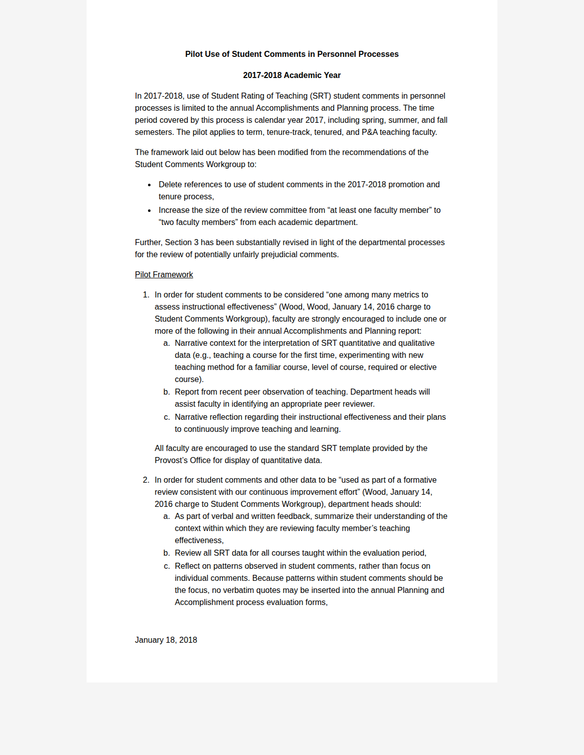Pilot Use of Student Comments in Personnel Processes 2017-2018 Academic Year
In 2017-2018, use of Student Rating of Teaching (SRT) student comments in personnel processes is limited to the annual Accomplishments and Planning process. The time period covered by this process is calendar year 2017, including spring, summer, and fall semesters. The pilot applies to term, tenure-track, tenured, and P&A teaching faculty.
The framework laid out below has been modified from the recommendations of the Student Comments Workgroup to:
Delete references to use of student comments in the 2017-2018 promotion and tenure process,
Increase the size of the review committee from “at least one faculty member” to “two faculty members” from each academic department.
Further, Section 3 has been substantially revised in light of the departmental processes for the review of potentially unfairly prejudicial comments.
Pilot Framework
In order for student comments to be considered “one among many metrics to assess instructional effectiveness” (Wood, Wood, January 14, 2016 charge to Student Comments Workgroup), faculty are strongly encouraged to include one or more of the following in their annual Accomplishments and Planning report:
Narrative context for the interpretation of SRT quantitative and qualitative data (e.g., teaching a course for the first time, experimenting with new teaching method for a familiar course, level of course, required or elective course).
Report from recent peer observation of teaching. Department heads will assist faculty in identifying an appropriate peer reviewer.
Narrative reflection regarding their instructional effectiveness and their plans to continuously improve teaching and learning.
All faculty are encouraged to use the standard SRT template provided by the Provost’s Office for display of quantitative data.
In order for student comments and other data to be “used as part of a formative review consistent with our continuous improvement effort” (Wood, January 14, 2016 charge to Student Comments Workgroup), department heads should:
As part of verbal and written feedback, summarize their understanding of the context within which they are reviewing faculty member’s teaching effectiveness,
Review all SRT data for all courses taught within the evaluation period,
Reflect on patterns observed in student comments, rather than focus on individual comments. Because patterns within student comments should be the focus, no verbatim quotes may be inserted into the annual Planning and Accomplishment process evaluation forms,
January 18, 2018